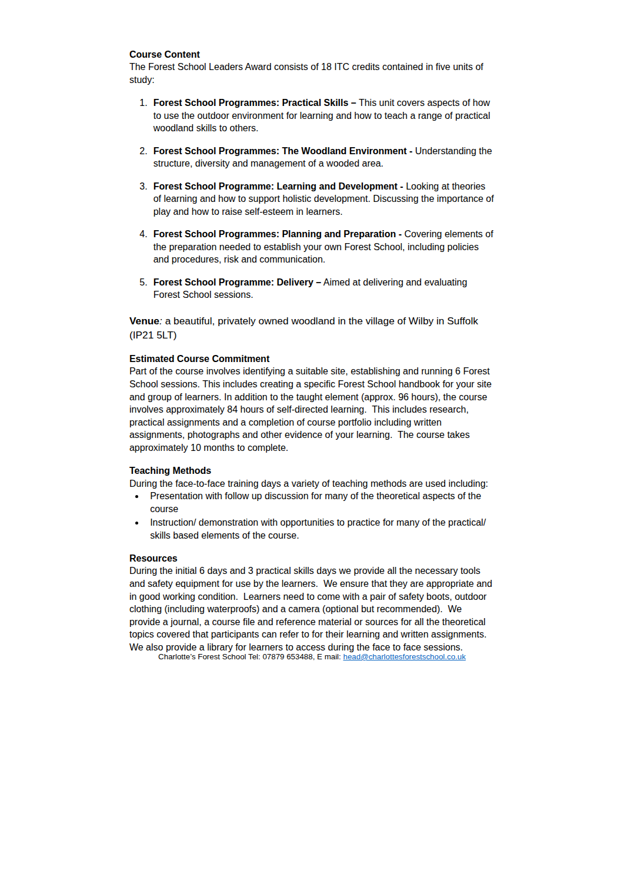Course Content
The Forest School Leaders Award consists of 18 ITC credits contained in five units of study:
Forest School Programmes: Practical Skills – This unit covers aspects of how to use the outdoor environment for learning and how to teach a range of practical woodland skills to others.
Forest School Programmes: The Woodland Environment - Understanding the structure, diversity and management of a wooded area.
Forest School Programme: Learning and Development - Looking at theories of learning and how to support holistic development. Discussing the importance of play and how to raise self-esteem in learners.
Forest School Programmes: Planning and Preparation - Covering elements of the preparation needed to establish your own Forest School, including policies and procedures, risk and communication.
Forest School Programme: Delivery – Aimed at delivering and evaluating Forest School sessions.
Venue: a beautiful, privately owned woodland in the village of Wilby in Suffolk (IP21 5LT)
Estimated Course Commitment
Part of the course involves identifying a suitable site, establishing and running 6 Forest School sessions. This includes creating a specific Forest School handbook for your site and group of learners. In addition to the taught element (approx. 96 hours), the course involves approximately 84 hours of self-directed learning. This includes research, practical assignments and a completion of course portfolio including written assignments, photographs and other evidence of your learning. The course takes approximately 10 months to complete.
Teaching Methods
During the face-to-face training days a variety of teaching methods are used including:
Presentation with follow up discussion for many of the theoretical aspects of the course
Instruction/ demonstration with opportunities to practice for many of the practical/ skills based elements of the course.
Resources
During the initial 6 days and 3 practical skills days we provide all the necessary tools and safety equipment for use by the learners. We ensure that they are appropriate and in good working condition. Learners need to come with a pair of safety boots, outdoor clothing (including waterproofs) and a camera (optional but recommended). We provide a journal, a course file and reference material or sources for all the theoretical topics covered that participants can refer to for their learning and written assignments. We also provide a library for learners to access during the face to face sessions.
Charlotte’s Forest School Tel: 07879 653488, E mail: head@charlottesforestschool.co.uk